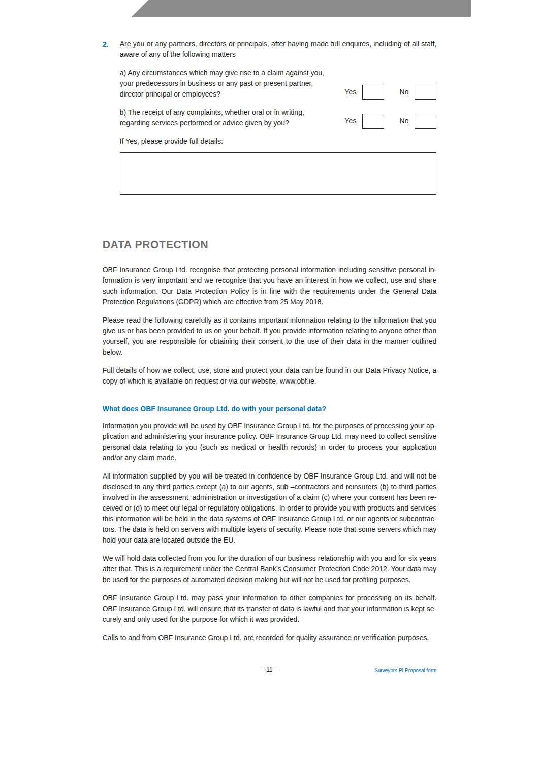2.
Are you or any partners, directors or principals, after having made full enquires, including of all staff, aware of any of the following matters
a) Any circumstances which may give rise to a claim against you, your predecessors in business or any past or present partner, director principal or employees?
Yes No
b) The receipt of any complaints, whether oral or in writing, regarding services performed or advice given by you?
Yes No
If Yes, please provide full details:
DATA PROTECTION
OBF Insurance Group Ltd. recognise that protecting personal information including sensitive personal information is very important and we recognise that you have an interest in how we collect, use and share such information. Our Data Protection Policy is in line with the requirements under the General Data Protection Regulations (GDPR) which are effective from 25 May 2018.
Please read the following carefully as it contains important information relating to the information that you give us or has been provided to us on your behalf. If you provide information relating to anyone other than yourself, you are responsible for obtaining their consent to the use of their data in the manner outlined below.
Full details of how we collect, use, store and protect your data can be found in our Data Privacy Notice, a copy of which is available on request or via our website, www.obf.ie.
What does OBF Insurance Group Ltd. do with your personal data?
Information you provide will be used by OBF Insurance Group Ltd. for the purposes of processing your application and administering your insurance policy. OBF Insurance Group Ltd. may need to collect sensitive personal data relating to you (such as medical or health records) in order to process your application and/or any claim made.
All information supplied by you will be treated in confidence by OBF Insurance Group Ltd. and will not be disclosed to any third parties except (a) to our agents, sub –contractors and reinsurers (b) to third parties involved in the assessment, administration or investigation of a claim (c) where your consent has been received or (d) to meet our legal or regulatory obligations. In order to provide you with products and services this information will be held in the data systems of OBF Insurance Group Ltd. or our agents or subcontractors. The data is held on servers with multiple layers of security. Please note that some servers which may hold your data are located outside the EU.
We will hold data collected from you for the duration of our business relationship with you and for six years after that. This is a requirement under the Central Bank’s Consumer Protection Code 2012. Your data may be used for the purposes of automated decision making but will not be used for profiling purposes.
OBF Insurance Group Ltd. may pass your information to other companies for processing on its behalf. OBF Insurance Group Ltd. will ensure that its transfer of data is lawful and that your information is kept securely and only used for the purpose for which it was provided.
Calls to and from OBF Insurance Group Ltd. are recorded for quality assurance or verification purposes.
– 11 –
Surveyors PI Proposal form